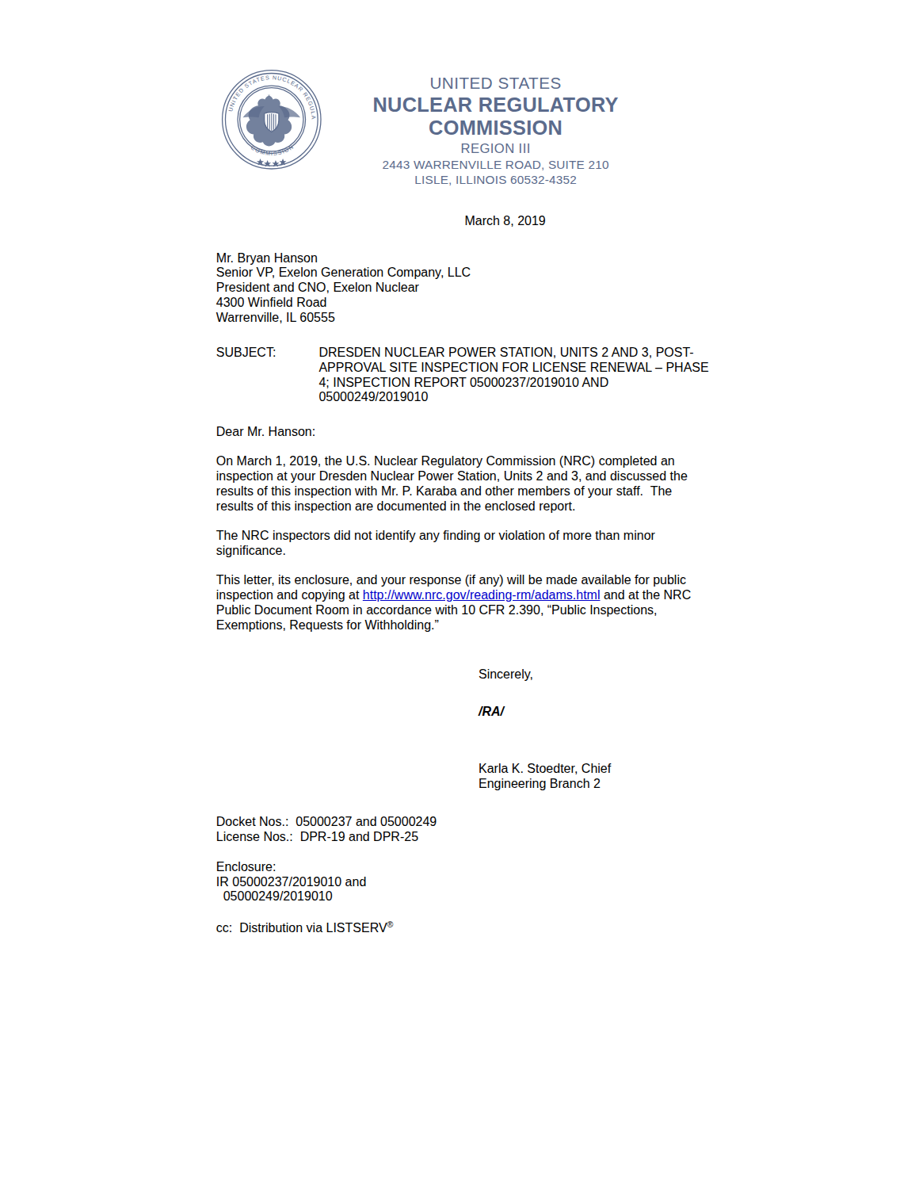UNITED STATES NUCLEAR REGULATORY COMMISSION
UNITED STATES
NUCLEAR REGULATORY COMMISSION
REGION III
2443 WARRENVILLE ROAD, SUITE 210
LISLE, ILLINOIS 60532-4352
March 8, 2019
Mr. Bryan Hanson
Senior VP, Exelon Generation Company, LLC
President and CNO, Exelon Nuclear
4300 Winfield Road
Warrenville, IL 60555
SUBJECT:
DRESDEN NUCLEAR POWER STATION, UNITS 2 AND 3, POST-APPROVAL SITE INSPECTION FOR LICENSE RENEWAL – PHASE 4; INSPECTION REPORT 05000237/2019010 AND 05000249/2019010
Dear Mr. Hanson:
On March 1, 2019, the U.S. Nuclear Regulatory Commission (NRC) completed an inspection at your Dresden Nuclear Power Station, Units 2 and 3, and discussed the results of this inspection with Mr. P. Karaba and other members of your staff. The results of this inspection are documented in the enclosed report.
The NRC inspectors did not identify any finding or violation of more than minor significance.
This letter, its enclosure, and your response (if any) will be made available for public inspection and copying at http://www.nrc.gov/reading-rm/adams.html and at the NRC Public Document Room in accordance with 10 CFR 2.390, “Public Inspections, Exemptions, Requests for Withholding.”
Sincerely,
/RA/
Karla K. Stoedter, Chief
Engineering Branch 2
Docket Nos.: 05000237 and 05000249
License Nos.: DPR-19 and DPR-25
Enclosure:
IR 05000237/2019010 and
05000249/2019010
cc: Distribution via LISTSERV®